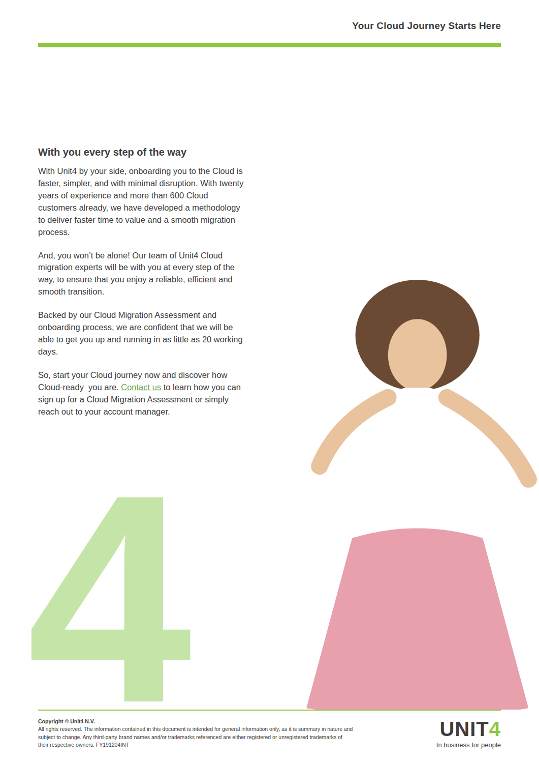Your Cloud Journey Starts Here
With you every step of the way
With Unit4 by your side, onboarding you to the Cloud is faster, simpler, and with minimal disruption. With twenty years of experience and more than 600 Cloud customers already, we have developed a methodology to deliver faster time to value and a smooth migration process.
And, you won’t be alone! Our team of Unit4 Cloud migration experts will be with you at every step of the way, to ensure that you enjoy a reliable, efficient and smooth transition.
Backed by our Cloud Migration Assessment and onboarding process, we are confident that we will be able to get you up and running in as little as 20 working days.
So, start your Cloud journey now and discover how Cloud-ready you are. Contact us to learn how you can sign up for a Cloud Migration Assessment or simply reach out to your account manager.
4
Copyright © Unit4 N.V.
All rights reserved. The information contained in this document is intended for general information only, as it is summary in nature and subject to change. Any third-party brand names and/or trademarks referenced are either registered or unregistered trademarks of their respective owners. FY191204INT
UNIT4
In business for people